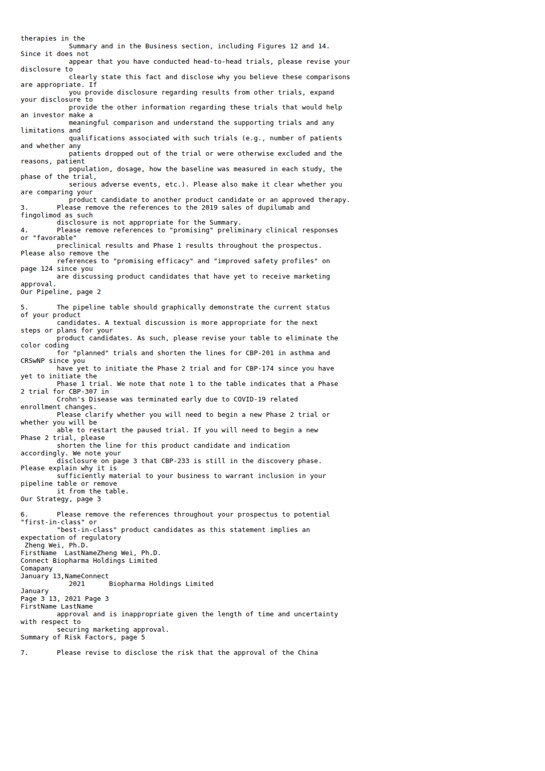therapies in the
            Summary and in the Business section, including Figures 12 and 14.
Since it does not
            appear that you have conducted head-to-head trials, please revise your
disclosure to
            clearly state this fact and disclose why you believe these comparisons
are appropriate. If
            you provide disclosure regarding results from other trials, expand
your disclosure to
            provide the other information regarding these trials that would help
an investor make a
            meaningful comparison and understand the supporting trials and any
limitations and
            qualifications associated with such trials (e.g., number of patients
and whether any
            patients dropped out of the trial or were otherwise excluded and the
reasons, patient
            population, dosage, how the baseline was measured in each study, the
phase of the trial,
            serious adverse events, etc.). Please also make it clear whether you
are comparing your
            product candidate to another product candidate or an approved therapy.
3.       Please remove the references to the 2019 sales of dupilumab and
fingolimod as such
         disclosure is not appropriate for the Summary.
4.       Please remove references to "promising" preliminary clinical responses
or "favorable"
         preclinical results and Phase 1 results throughout the prospectus.
Please also remove the
         references to "promising efficacy" and "improved safety profiles" on
page 124 since you
         are discussing product candidates that have yet to receive marketing
approval.
Our Pipeline, page 2

5.       The pipeline table should graphically demonstrate the current status
of your product
         candidates. A textual discussion is more appropriate for the next
steps or plans for your
         product candidates. As such, please revise your table to eliminate the
color coding
         for "planned" trials and shorten the lines for CBP-201 in asthma and
CRSwNP since you
         have yet to initiate the Phase 2 trial and for CBP-174 since you have
yet to initiate the
         Phase 1 trial. We note that note 1 to the table indicates that a Phase
2 trial for CBP-307 in
         Crohn's Disease was terminated early due to COVID-19 related
enrollment changes.
         Please clarify whether you will need to begin a new Phase 2 trial or
whether you will be
         able to restart the paused trial. If you will need to begin a new
Phase 2 trial, please
         shorten the line for this product candidate and indication
accordingly. We note your
         disclosure on page 3 that CBP-233 is still in the discovery phase.
Please explain why it is
         sufficiently material to your business to warrant inclusion in your
pipeline table or remove
         it from the table.
Our Strategy, page 3

6.       Please remove the references throughout your prospectus to potential
"first-in-class" or
         "best-in-class" product candidates as this statement implies an
expectation of regulatory
 Zheng Wei, Ph.D.
FirstName  LastNameZheng Wei, Ph.D.
Connect Biopharma Holdings Limited
Comapany
January 13,NameConnect
            2021      Biopharma Holdings Limited
January
Page 3 13, 2021 Page 3
FirstName LastName
         approval and is inappropriate given the length of time and uncertainty
with respect to
         securing marketing approval.
Summary of Risk Factors, page 5

7.       Please revise to disclose the risk that the approval of the China